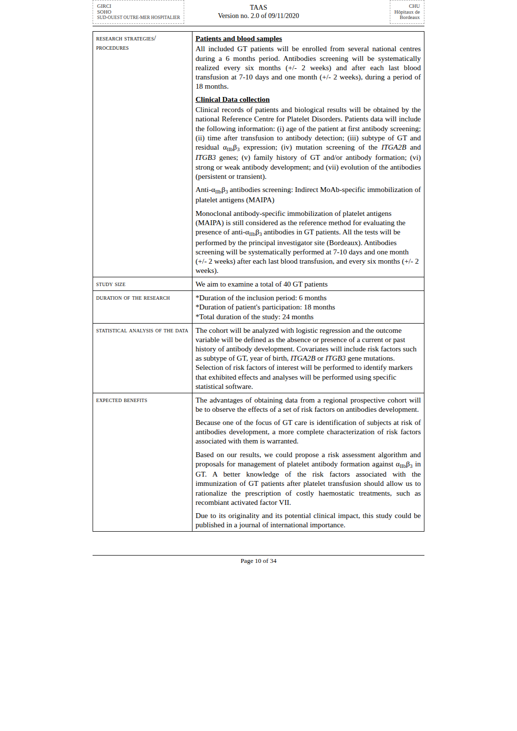GIRCI
SOHO
SUD-OUEST OUTRE-MER HOSPITALIER
TAAS
Version no. 2.0 of 09/11/2020
CHU
Hôpitaux de
Bordeaux
| Research strategies/ procedures | Patients and blood samples All included GT patients will be enrolled from several national centres during a 6 months period. Antibodies screening will be systematically realized every six months (+/- 2 weeks) and after each last blood transfusion at 7-10 days and one month (+/- 2 weeks), during a period of 18 months. Clinical Data collection Clinical records of patients and biological results will be obtained by the national Reference Centre for Platelet Disorders. Patients data will include the following information: (i) age of the patient at first antibody screening; (ii) time after transfusion to antibody detection; (iii) subtype of GT and residual α IIb β 3 expression; (iv) mutation screening of the ITGA2B and ITGB3 genes; (v) family history of GT and/or antibody formation; (vi) strong or weak antibody development; and (vii) evolution of the antibodies (persistent or transient). Anti-α IIb β 3 antibodies screening: Indirect MoAb-specific immobilization of platelet antigens (MAIPA) Monoclonal antibody-specific immobilization of platelet antigens (MAIPA) is still considered as the reference method for evaluating the presence of anti-α IIb β 3 antibodies in GT patients. All the tests will be performed by the principal investigator site (Bordeaux). Antibodies screening will be systematically performed at 7-10 days and one month (+/- 2 weeks) after each last blood transfusion, and every six months (+/- 2 weeks). |
| Study size | We aim to examine a total of 40 GT patients |
| Duration of the research | *Duration of the inclusion period: 6 months *Duration of patient's participation: 18 months *Total duration of the study: 24 months |
| Statistical analysis of the data | The cohort will be analyzed with logistic regression and the outcome variable will be defined as the absence or presence of a current or past history of antibody development. Covariates will include risk factors such as subtype of GT, year of birth, ITGA2B or ITGB3 gene mutations. Selection of risk factors of interest will be performed to identify markers that exhibited effects and analyses will be performed using specific statistical software. |
| Expected benefits | The advantages of obtaining data from a regional prospective cohort will be to observe the effects of a set of risk factors on antibodies development. Because one of the focus of GT care is identification of subjects at risk of antibodies development, a more complete characterization of risk factors associated with them is warranted. Based on our results, we could propose a risk assessment algorithm and proposals for management of platelet antibody formation against α IIb β 3 in GT. A better knowledge of the risk factors associated with the immunization of GT patients after platelet transfusion should allow us to rationalize the prescription of costly haemostatic treatments, such as recombiant activated factor VII. Due to its originality and its potential clinical impact, this study could be published in a journal of international importance. |
Page 10 of 34